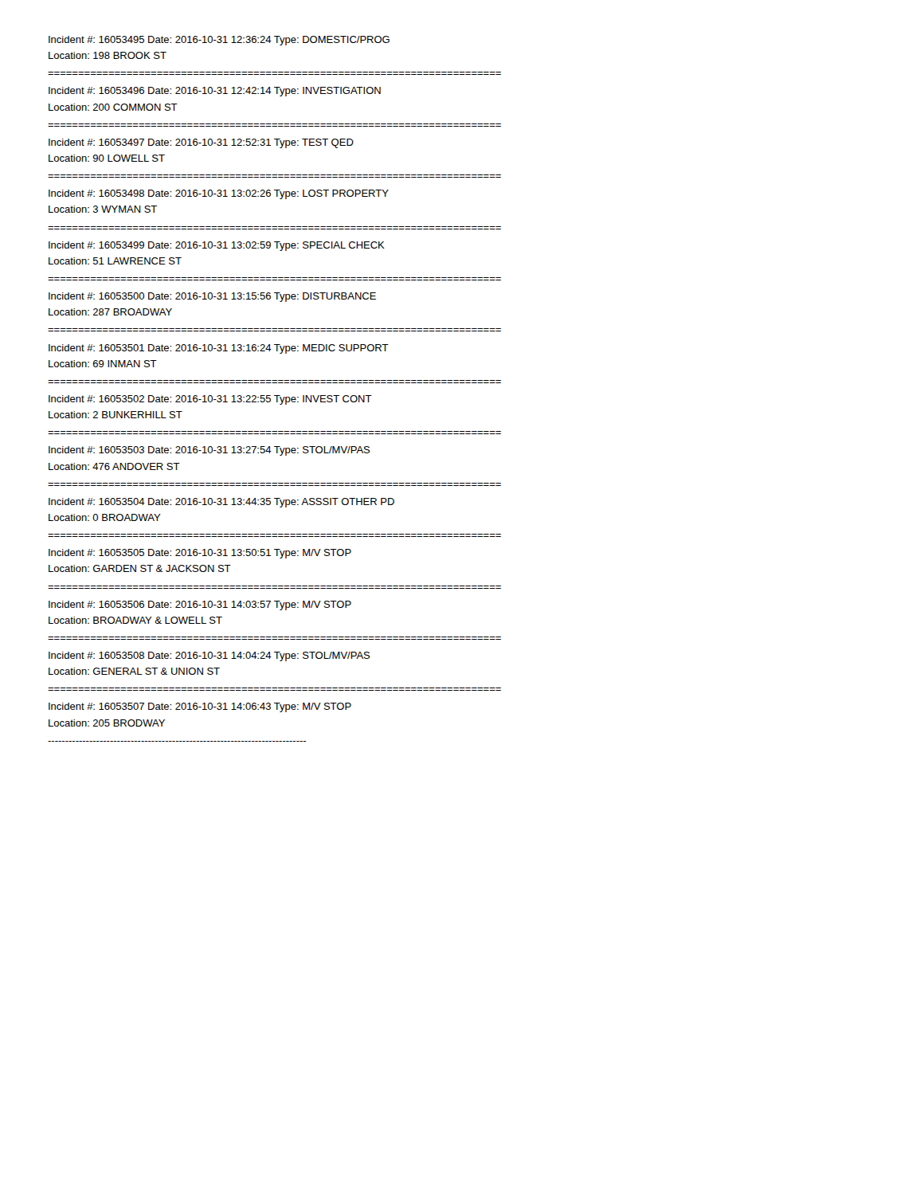Incident #: 16053495 Date: 2016-10-31 12:36:24 Type: DOMESTIC/PROG
Location: 198 BROOK ST
===========================================================================
Incident #: 16053496 Date: 2016-10-31 12:42:14 Type: INVESTIGATION
Location: 200 COMMON ST
===========================================================================
Incident #: 16053497 Date: 2016-10-31 12:52:31 Type: TEST QED
Location: 90 LOWELL ST
===========================================================================
Incident #: 16053498 Date: 2016-10-31 13:02:26 Type: LOST PROPERTY
Location: 3 WYMAN ST
===========================================================================
Incident #: 16053499 Date: 2016-10-31 13:02:59 Type: SPECIAL CHECK
Location: 51 LAWRENCE ST
===========================================================================
Incident #: 16053500 Date: 2016-10-31 13:15:56 Type: DISTURBANCE
Location: 287 BROADWAY
===========================================================================
Incident #: 16053501 Date: 2016-10-31 13:16:24 Type: MEDIC SUPPORT
Location: 69 INMAN ST
===========================================================================
Incident #: 16053502 Date: 2016-10-31 13:22:55 Type: INVEST CONT
Location: 2 BUNKERHILL ST
===========================================================================
Incident #: 16053503 Date: 2016-10-31 13:27:54 Type: STOL/MV/PAS
Location: 476 ANDOVER ST
===========================================================================
Incident #: 16053504 Date: 2016-10-31 13:44:35 Type: ASSSIT OTHER PD
Location: 0 BROADWAY
===========================================================================
Incident #: 16053505 Date: 2016-10-31 13:50:51 Type: M/V STOP
Location: GARDEN ST & JACKSON ST
===========================================================================
Incident #: 16053506 Date: 2016-10-31 14:03:57 Type: M/V STOP
Location: BROADWAY & LOWELL ST
===========================================================================
Incident #: 16053508 Date: 2016-10-31 14:04:24 Type: STOL/MV/PAS
Location: GENERAL ST & UNION ST
===========================================================================
Incident #: 16053507 Date: 2016-10-31 14:06:43 Type: M/V STOP
Location: 205 BRODWAY
---------------------------------------------------------------------------